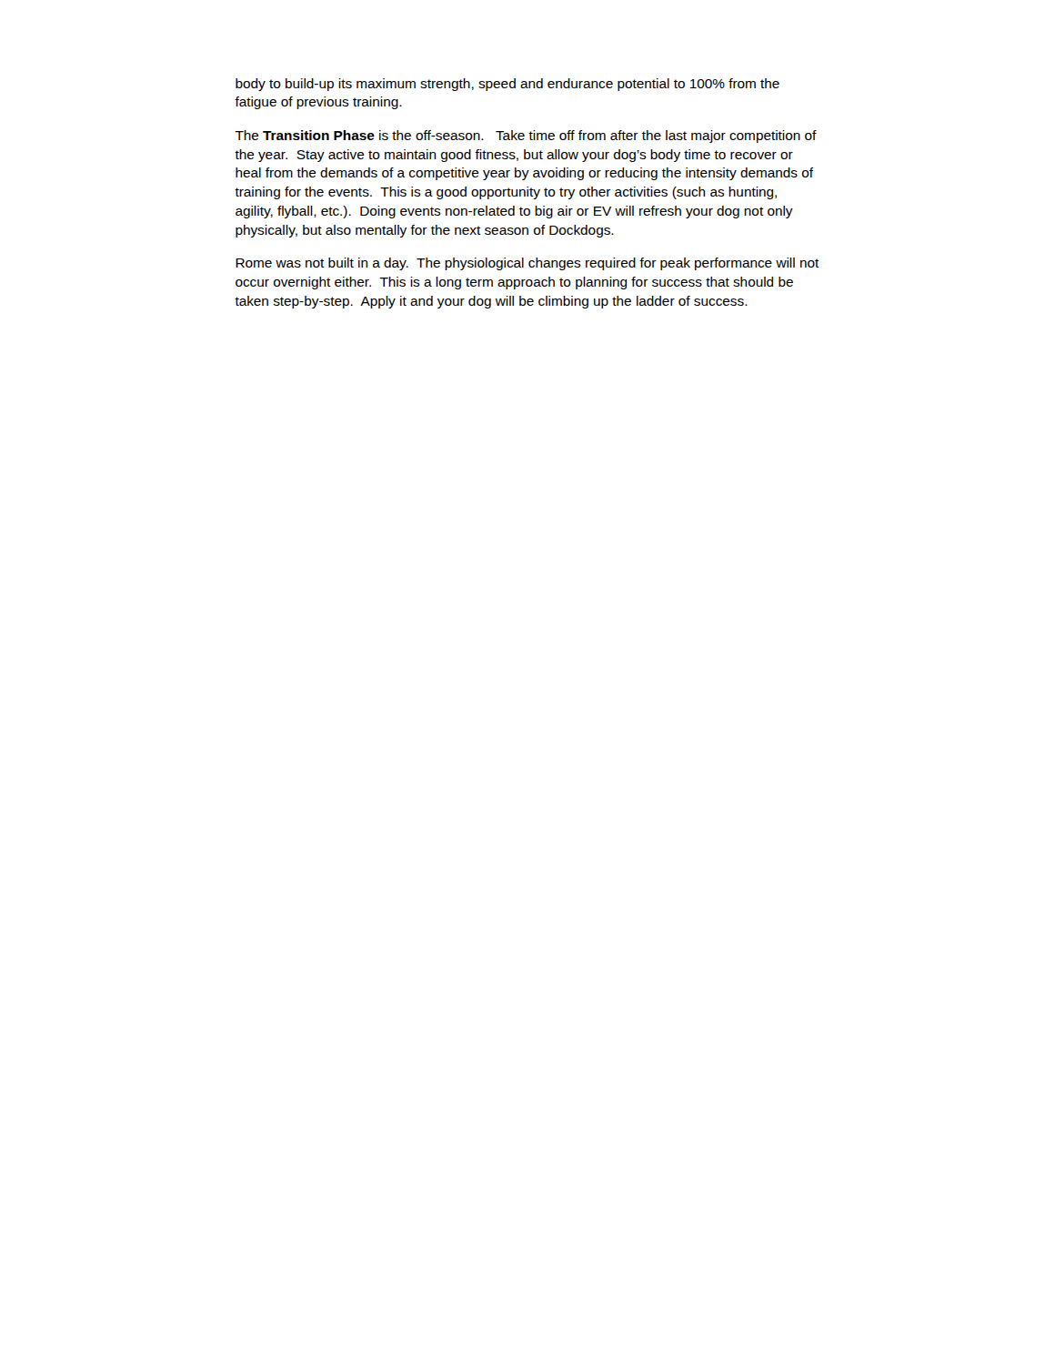body to build-up its maximum strength, speed and endurance potential to 100% from the fatigue of previous training.
The Transition Phase is the off-season. Take time off from after the last major competition of the year. Stay active to maintain good fitness, but allow your dog’s body time to recover or heal from the demands of a competitive year by avoiding or reducing the intensity demands of training for the events. This is a good opportunity to try other activities (such as hunting, agility, flyball, etc.). Doing events non-related to big air or EV will refresh your dog not only physically, but also mentally for the next season of Dockdogs.
Rome was not built in a day. The physiological changes required for peak performance will not occur overnight either. This is a long term approach to planning for success that should be taken step-by-step. Apply it and your dog will be climbing up the ladder of success.